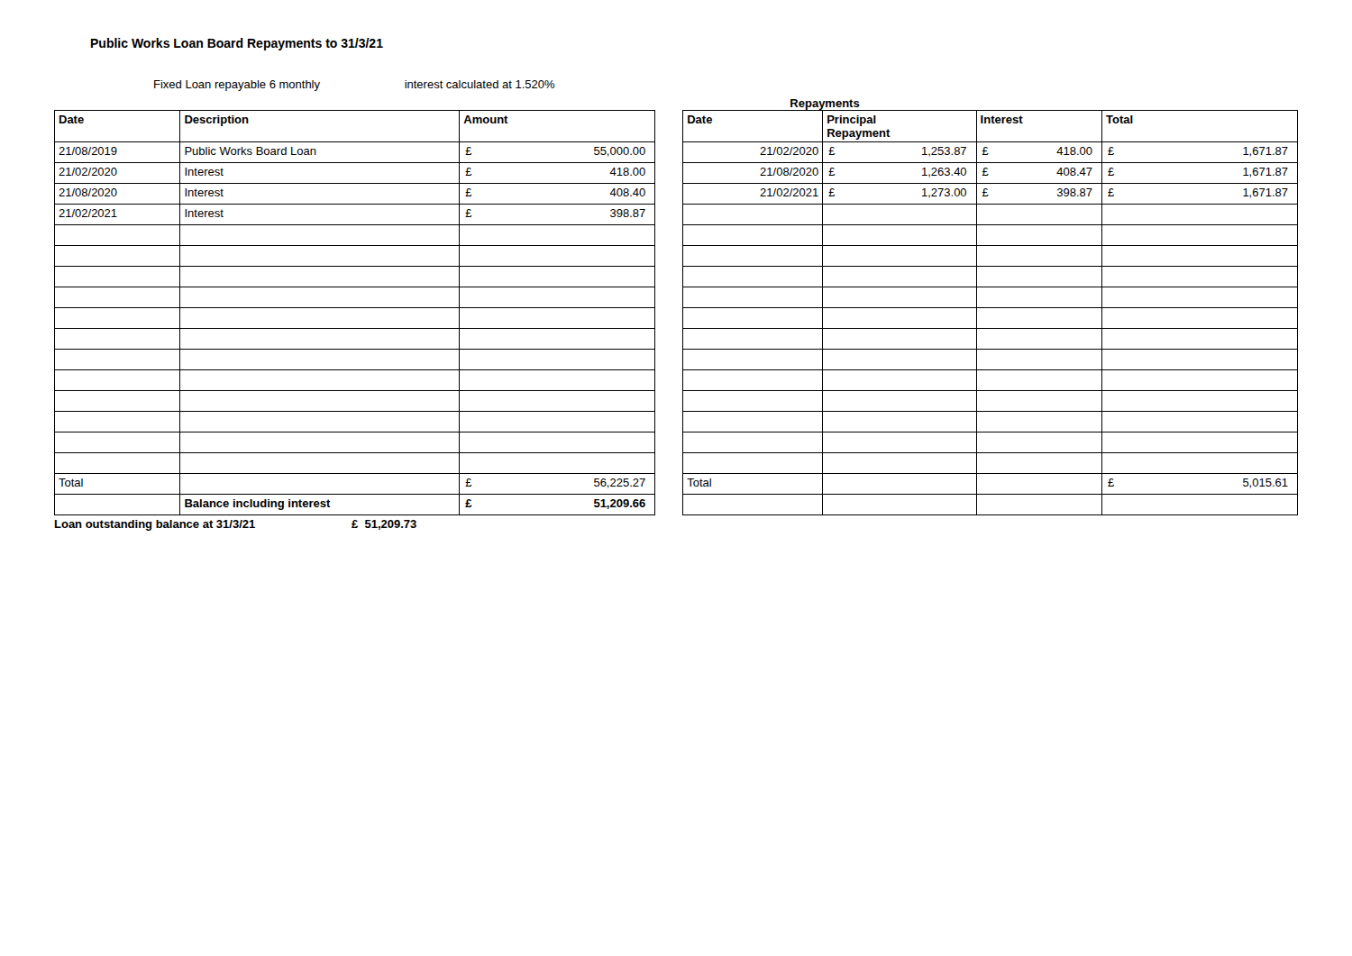Public Works Loan Board Repayments to 31/3/21
Fixed Loan repayable 6 monthly interest calculated at 1.520%
Repayments
| Date | Description | Amount | | Date | Principal Repayment | Interest | Total |
| 21/08/2019 | Public Works Board Loan | £ 55,000.00 | | 21/02/2020 | £ 1,253.87 | £ 418.00 | £ 1,671.87 |
| 21/02/2020 | Interest | £ 418.00 | | 21/08/2020 | £ 1,263.40 | £ 408.47 | £ 1,671.87 |
| 21/08/2020 | Interest | £ 408.40 | | 21/02/2021 | £ 1,273.00 | £ 398.87 | £ 1,671.87 |
| 21/02/2021 | Interest | £ 398.87 | | | | | |
| Total | | £ 56,225.27 | | Total | | | £ 5,015.61 |
| | Balance including interest | £ 51,209.66 | | | | | |
Loan outstanding balance at 31/3/21£ 51,209.73